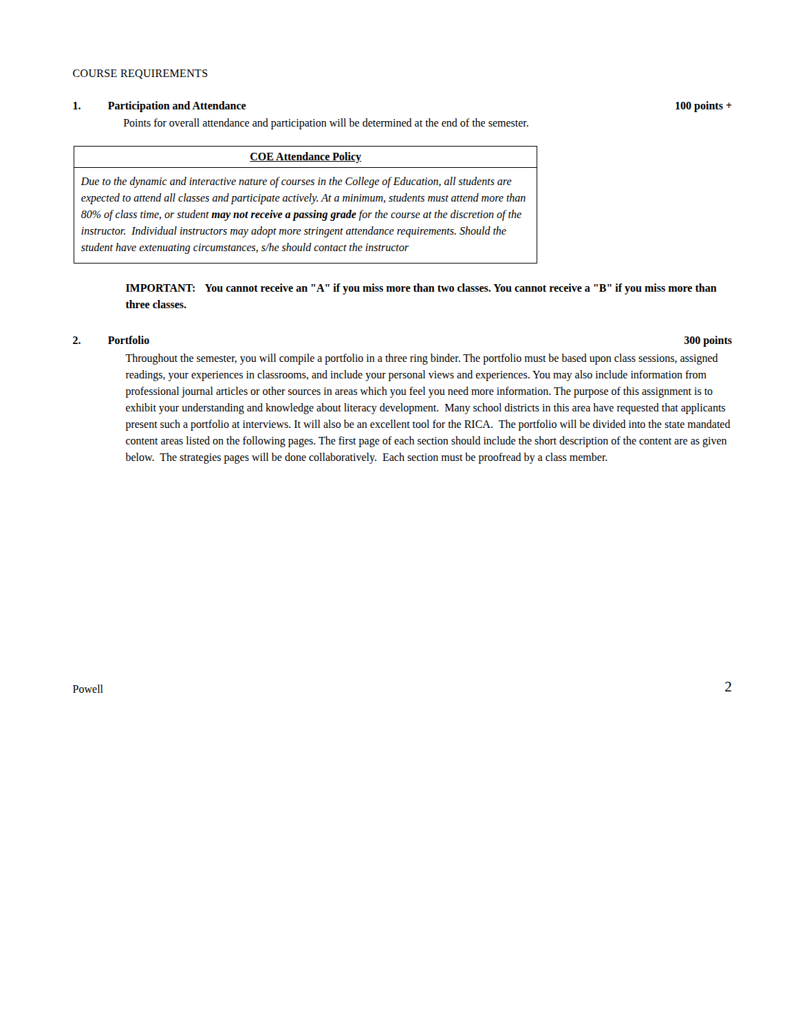COURSE REQUIREMENTS
1. Participation and Attendance 100 points +
Points for overall attendance and participation will be determined at the end of the semester.
COE Attendance Policy
Due to the dynamic and interactive nature of courses in the College of Education, all students are expected to attend all classes and participate actively. At a minimum, students must attend more than 80% of class time, or student may not receive a passing grade for the course at the discretion of the instructor. Individual instructors may adopt more stringent attendance requirements. Should the student have extenuating circumstances, s/he should contact the instructor
IMPORTANT: You cannot receive an "A" if you miss more than two classes. You cannot receive a "B" if you miss more than three classes.
2. Portfolio 300 points
Throughout the semester, you will compile a portfolio in a three ring binder. The portfolio must be based upon class sessions, assigned readings, your experiences in classrooms, and include your personal views and experiences. You may also include information from professional journal articles or other sources in areas which you feel you need more information. The purpose of this assignment is to exhibit your understanding and knowledge about literacy development. Many school districts in this area have requested that applicants present such a portfolio at interviews. It will also be an excellent tool for the RICA. The portfolio will be divided into the state mandated content areas listed on the following pages. The first page of each section should include the short description of the content are as given below. The strategies pages will be done collaboratively. Each section must be proofread by a class member.
Powell 2